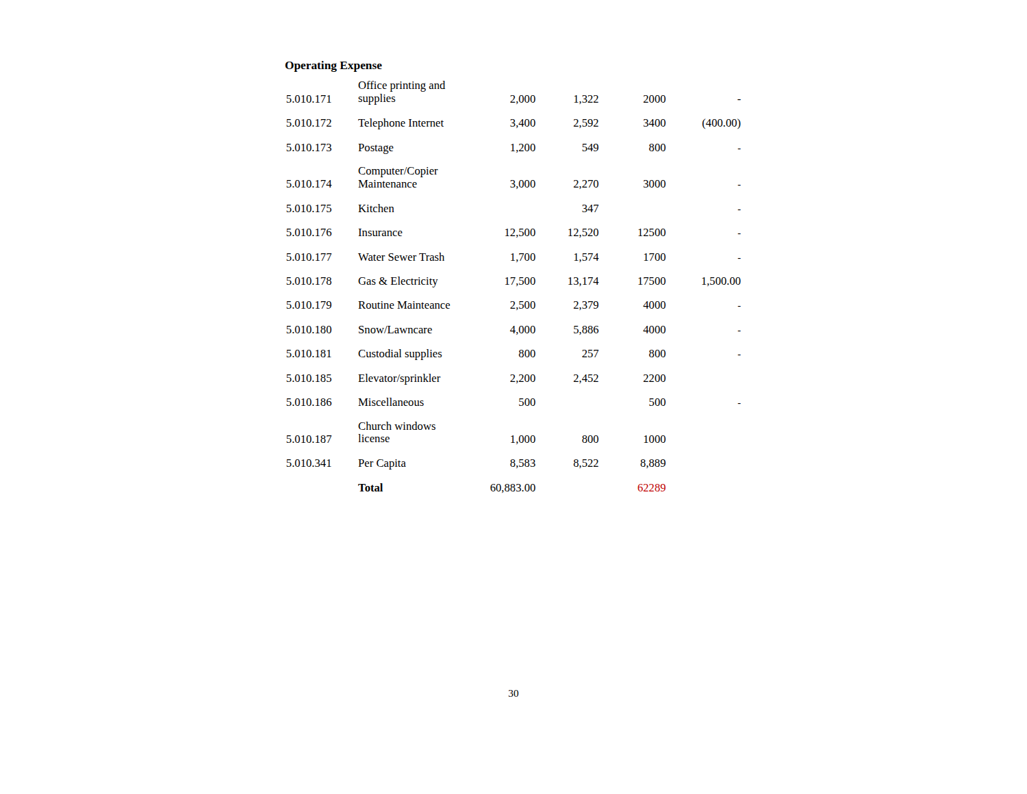Operating Expense
| 5.010.171 | Office printing and supplies | 2,000 | 1,322 | 2000 | - |
| 5.010.172 | Telephone Internet | 3,400 | 2,592 | 3400 | (400.00) |
| 5.010.173 | Postage | 1,200 | 549 | 800 | - |
| 5.010.174 | Computer/Copier Maintenance | 3,000 | 2,270 | 3000 | - |
| 5.010.175 | Kitchen | | 347 | | - |
| 5.010.176 | Insurance | 12,500 | 12,520 | 12500 | - |
| 5.010.177 | Water Sewer Trash | 1,700 | 1,574 | 1700 | - |
| 5.010.178 | Gas & Electricity | 17,500 | 13,174 | 17500 | 1,500.00 |
| 5.010.179 | Routine Mainteance | 2,500 | 2,379 | 4000 | - |
| 5.010.180 | Snow/Lawncare | 4,000 | 5,886 | 4000 | - |
| 5.010.181 | Custodial supplies | 800 | 257 | 800 | - |
| 5.010.185 | Elevator/sprinkler | 2,200 | 2,452 | 2200 | |
| 5.010.186 | Miscellaneous | 500 | | 500 | - |
| 5.010.187 | Church windows license | 1,000 | 800 | 1000 | |
| 5.010.341 | Per Capita | 8,583 | 8,522 | 8,889 | |
| | Total | 60,883.00 | | 62289 | |
30